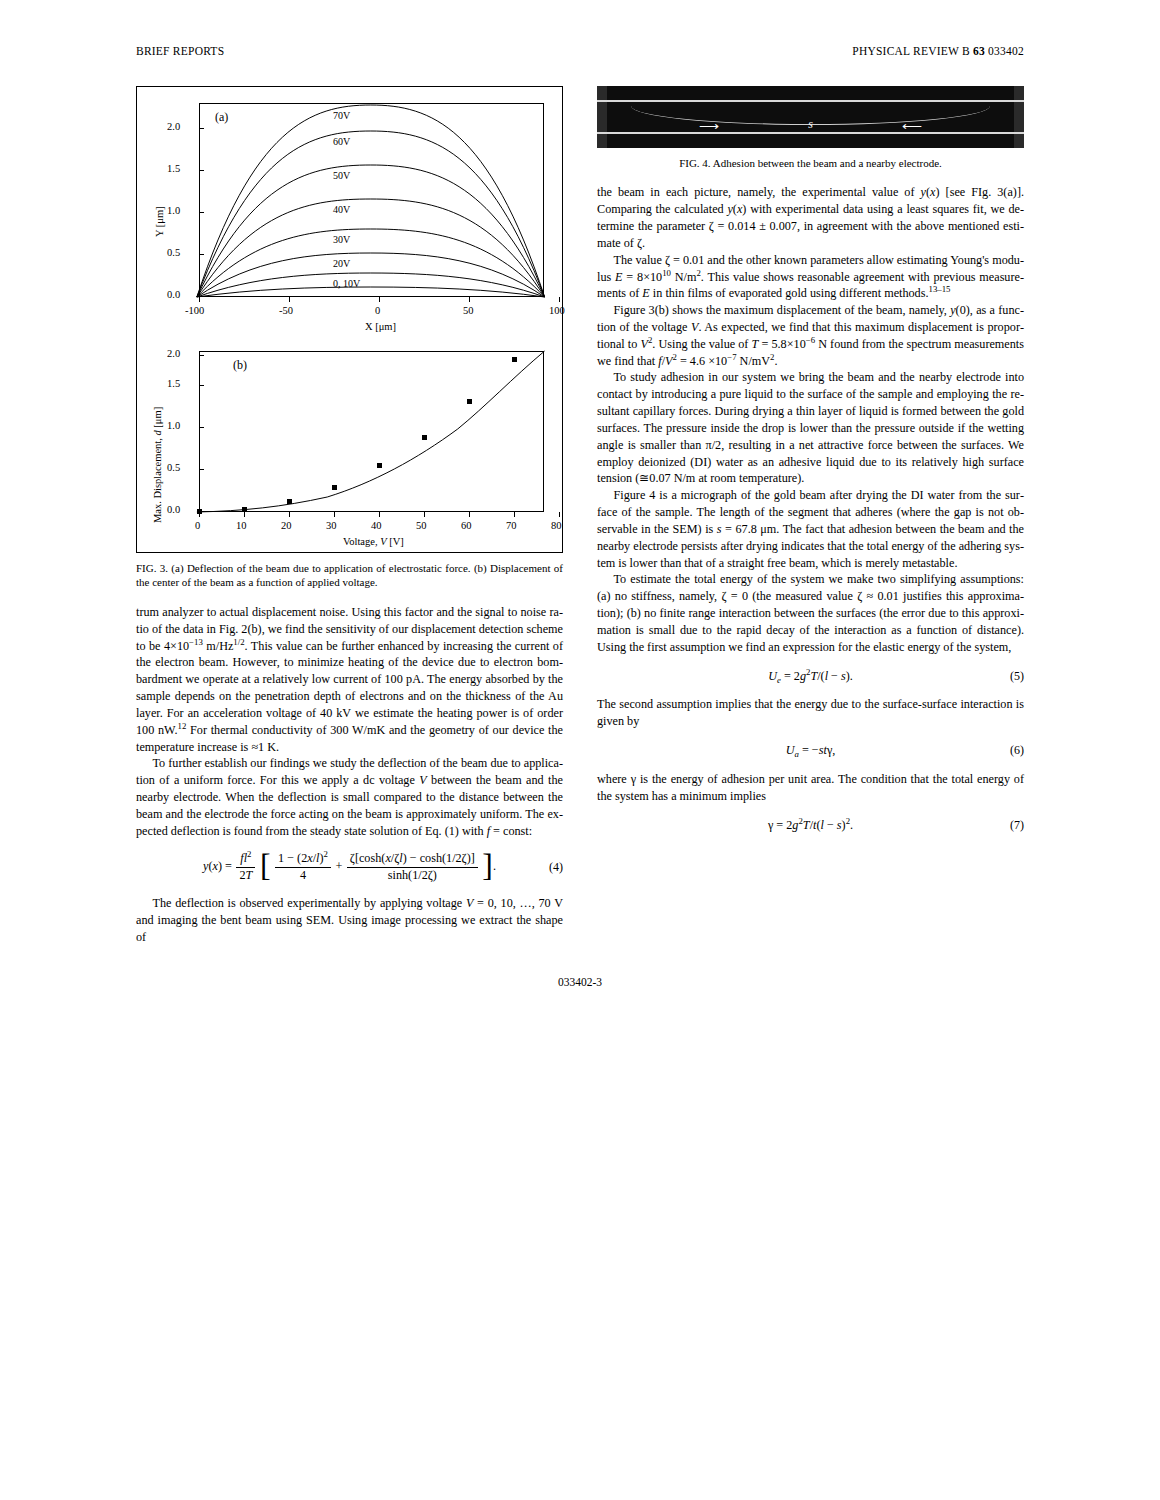BRIEF REPORTS
PHYSICAL REVIEW B 63 033402
(a)
0.0
0.5
1.0
1.5
2.0
-100
-50
0
50
100
X [μm]
Y [μm]
70V
60V
50V
40V
30V
20V
0, 10V
(b)
0.0
0.5
1.0
1.5
2.0
0
10
20
30
40
50
60
70
80
Voltage, V [V]
Max. Displacement, d [μm]
FIG. 3. (a) Deflection of the beam due to application of electrostatic force. (b) Displacement of the center of the beam as a function of applied voltage.
trum analyzer to actual displacement noise. Using this factor and the signal to noise ratio of the data in Fig. 2(b), we find the sensitivity of our displacement detection scheme to be 4×10−13 m/Hz1/2. This value can be further enhanced by increasing the current of the electron beam. However, to minimize heating of the device due to electron bombardment we operate at a relatively low current of 100 pA. The energy absorbed by the sample depends on the penetration depth of electrons and on the thickness of the Au layer. For an acceleration voltage of 40 kV we estimate the heating power is of order 100 nW.12 For thermal conductivity of 300 W/mK and the geometry of our device the temperature increase is ≈1 K.
To further establish our findings we study the deflection of the beam due to application of a uniform force. For this we apply a dc voltage V between the beam and the nearby electrode. When the deflection is small compared to the distance between the beam and the electrode the force acting on the beam is approximately uniform. The expected deflection is found from the steady state solution of Eq. (1) with f = const:
y(x) = fl22T [ 1 − (2x/l)24 + ζ[cosh(x/ζl) − cosh(1/2ζ)] sinh(1/2ζ) ].
(4)
The deflection is observed experimentally by applying voltage V = 0, 10, …, 70 V and imaging the bent beam using SEM. Using image processing we extract the shape of
⟶
s
⟵
FIG. 4. Adhesion between the beam and a nearby electrode.
the beam in each picture, namely, the experimental value of y(x) [see FIg. 3(a)]. Comparing the calculated y(x) with experimental data using a least squares fit, we determine the parameter ζ = 0.014 ± 0.007, in agreement with the above mentioned estimate of ζ.
The value ζ = 0.01 and the other known parameters allow estimating Young's modulus E = 8×1010 N/m2. This value shows reasonable agreement with previous measurements of E in thin films of evaporated gold using different methods.13–15
Figure 3(b) shows the maximum displacement of the beam, namely, y(0), as a function of the voltage V. As expected, we find that this maximum displacement is proportional to V2. Using the value of T = 5.8×10−6 N found from the spectrum measurements we find that f/V2 = 4.6 ×10−7 N/mV2.
To study adhesion in our system we bring the beam and the nearby electrode into contact by introducing a pure liquid to the surface of the sample and employing the resultant capillary forces. During drying a thin layer of liquid is formed between the gold surfaces. The pressure inside the drop is lower than the pressure outside if the wetting angle is smaller than π/2, resulting in a net attractive force between the surfaces. We employ deionized (DI) water as an adhesive liquid due to its relatively high surface tension (≅0.07 N/m at room temperature).
Figure 4 is a micrograph of the gold beam after drying the DI water from the surface of the sample. The length of the segment that adheres (where the gap is not observable in the SEM) is s = 67.8 μm. The fact that adhesion between the beam and the nearby electrode persists after drying indicates that the total energy of the adhering system is lower than that of a straight free beam, which is merely metastable.
To estimate the total energy of the system we make two simplifying assumptions: (a) no stiffness, namely, ζ = 0 (the measured value ζ ≈ 0.01 justifies this approximation); (b) no finite range interaction between the surfaces (the error due to this approximation is small due to the rapid decay of the interaction as a function of distance). Using the first assumption we find an expression for the elastic energy of the system,
Ue = 2g2T/(l − s).
(5)
The second assumption implies that the energy due to the surface-surface interaction is given by
Ua = −stγ,
(6)
where γ is the energy of adhesion per unit area. The condition that the total energy of the system has a minimum implies
γ = 2g2T/t(l − s)2.
(7)
033402-3